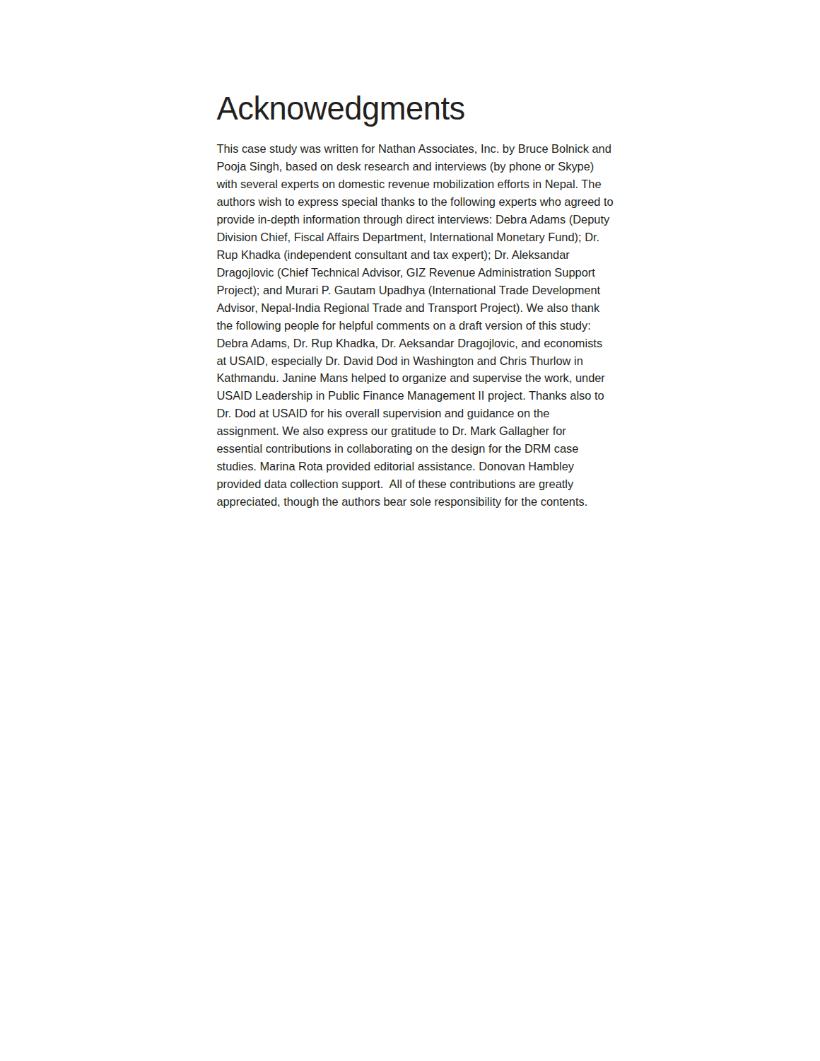Acknowedgments
This case study was written for Nathan Associates, Inc. by Bruce Bolnick and Pooja Singh, based on desk research and interviews (by phone or Skype) with several experts on domestic revenue mobilization efforts in Nepal. The authors wish to express special thanks to the following experts who agreed to provide in-depth information through direct interviews: Debra Adams (Deputy Division Chief, Fiscal Affairs Department, International Monetary Fund); Dr. Rup Khadka (independent consultant and tax expert); Dr. Aleksandar Dragojlovic (Chief Technical Advisor, GIZ Revenue Administration Support Project); and Murari P. Gautam Upadhya (International Trade Development Advisor, Nepal-India Regional Trade and Transport Project). We also thank the following people for helpful comments on a draft version of this study: Debra Adams, Dr. Rup Khadka, Dr. Aeksandar Dragojlovic, and economists at USAID, especially Dr. David Dod in Washington and Chris Thurlow in Kathmandu. Janine Mans helped to organize and supervise the work, under USAID Leadership in Public Finance Management II project. Thanks also to Dr. Dod at USAID for his overall supervision and guidance on the assignment. We also express our gratitude to Dr. Mark Gallagher for essential contributions in collaborating on the design for the DRM case studies. Marina Rota provided editorial assistance. Donovan Hambley provided data collection support. All of these contributions are greatly appreciated, though the authors bear sole responsibility for the contents.